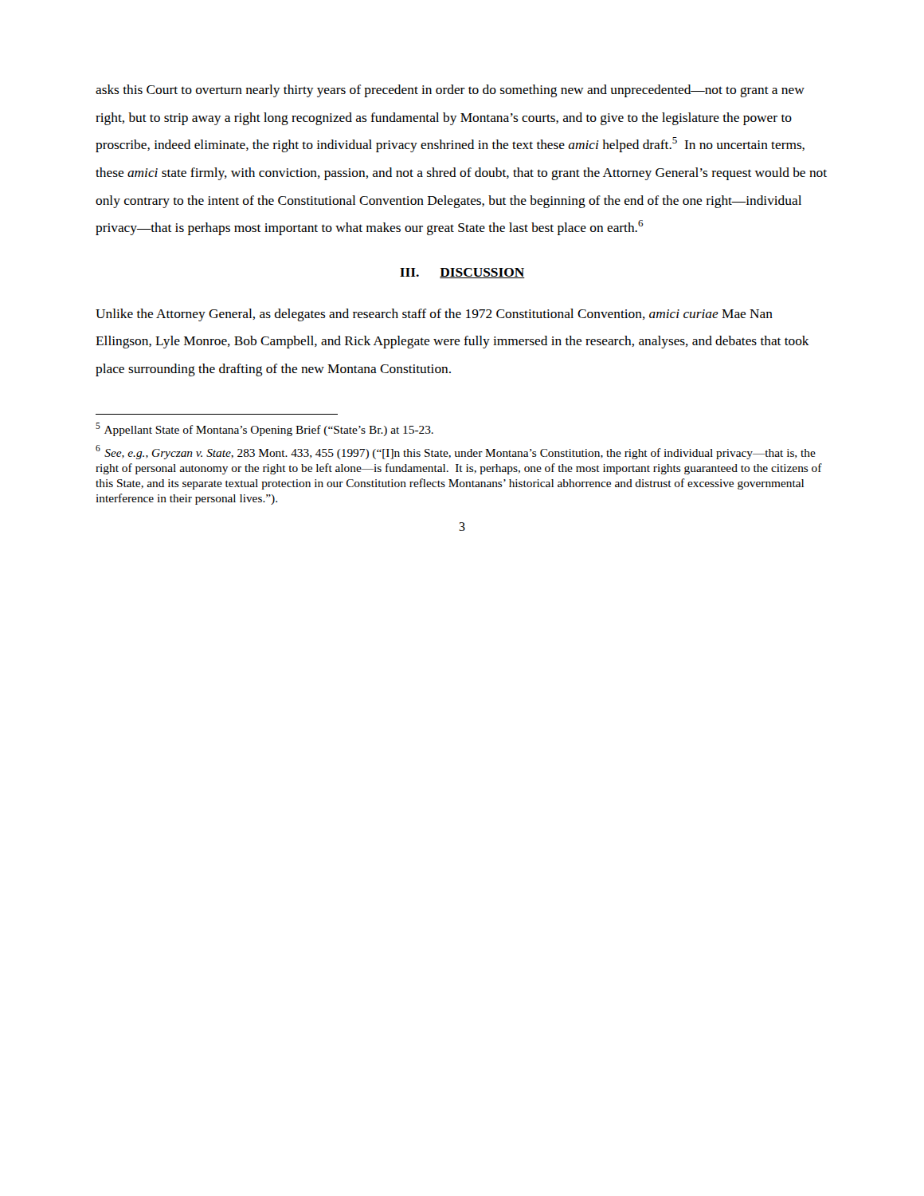asks this Court to overturn nearly thirty years of precedent in order to do something new and unprecedented—not to grant a new right, but to strip away a right long recognized as fundamental by Montana’s courts, and to give to the legislature the power to proscribe, indeed eliminate, the right to individual privacy enshrined in the text these amici helped draft.5 In no uncertain terms, these amici state firmly, with conviction, passion, and not a shred of doubt, that to grant the Attorney General’s request would be not only contrary to the intent of the Constitutional Convention Delegates, but the beginning of the end of the one right—individual privacy—that is perhaps most important to what makes our great State the last best place on earth.6
III. DISCUSSION
Unlike the Attorney General, as delegates and research staff of the 1972 Constitutional Convention, amici curiae Mae Nan Ellingson, Lyle Monroe, Bob Campbell, and Rick Applegate were fully immersed in the research, analyses, and debates that took place surrounding the drafting of the new Montana Constitution.
5 Appellant State of Montana’s Opening Brief (“State’s Br.) at 15-23.
6 See, e.g., Gryczan v. State, 283 Mont. 433, 455 (1997) (“[I]n this State, under Montana’s Constitution, the right of individual privacy—that is, the right of personal autonomy or the right to be left alone—is fundamental. It is, perhaps, one of the most important rights guaranteed to the citizens of this State, and its separate textual protection in our Constitution reflects Montanans’ historical abhorrence and distrust of excessive governmental interference in their personal lives.”).
3